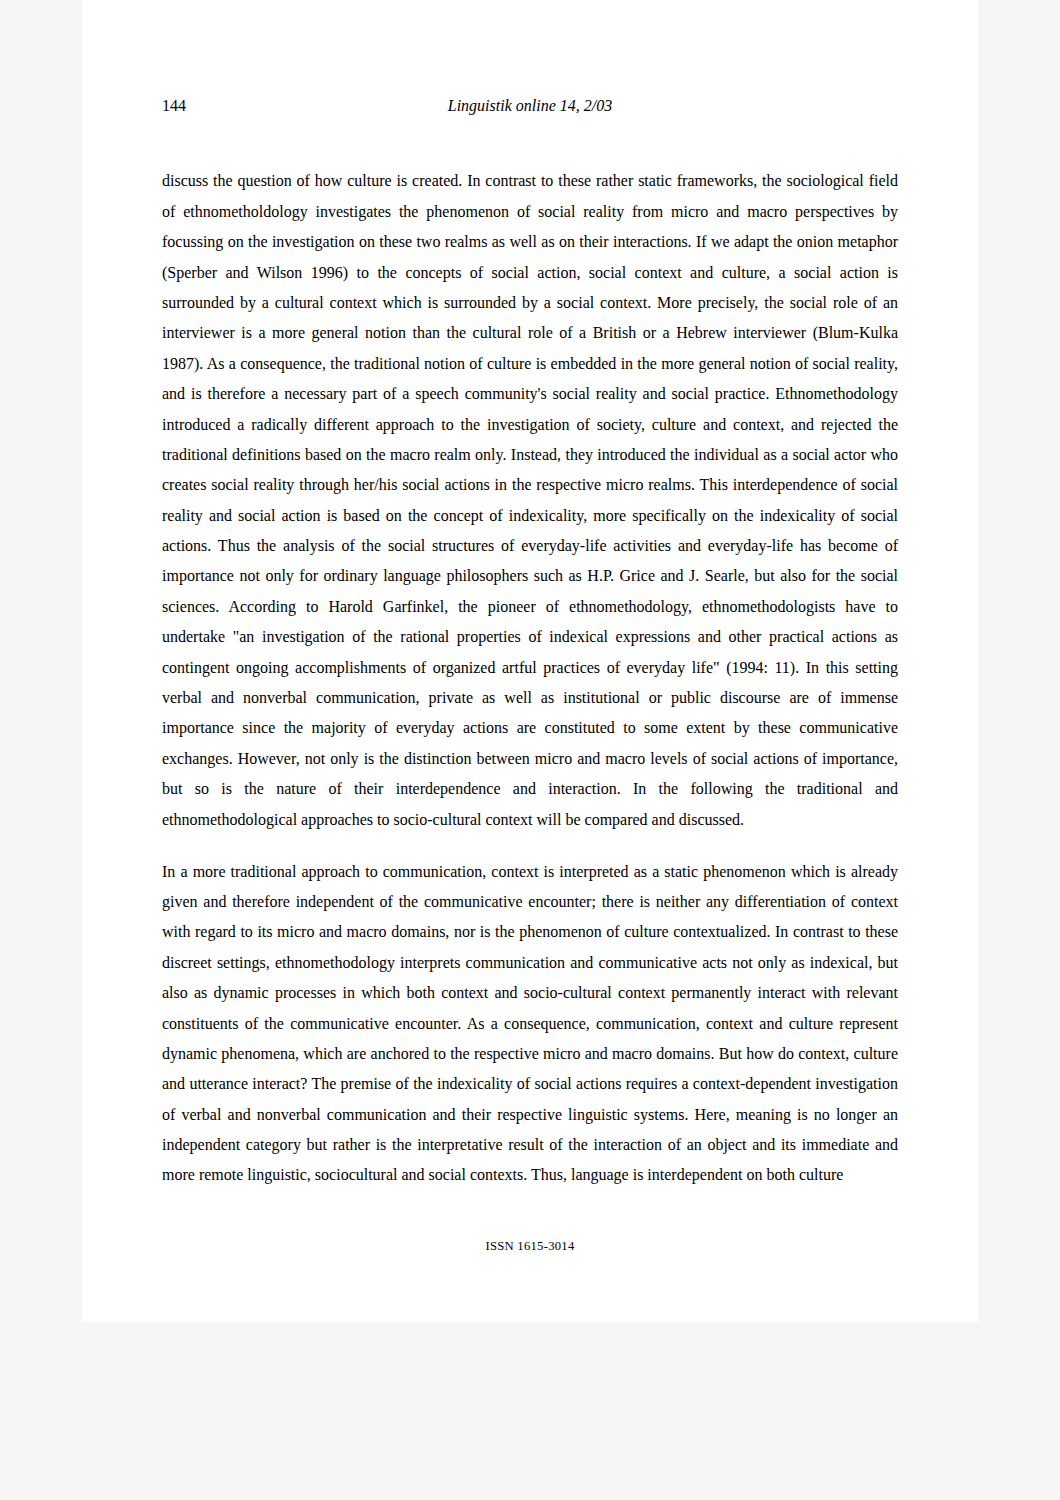144 Linguistik online 14, 2/03
discuss the question of how culture is created. In contrast to these rather static frameworks, the sociological field of ethnometholdology investigates the phenomenon of social reality from micro and macro perspectives by focussing on the investigation on these two realms as well as on their interactions. If we adapt the onion metaphor (Sperber and Wilson 1996) to the concepts of social action, social context and culture, a social action is surrounded by a cultural context which is surrounded by a social context. More precisely, the social role of an interviewer is a more general notion than the cultural role of a British or a Hebrew interviewer (Blum-Kulka 1987). As a consequence, the traditional notion of culture is embedded in the more general notion of social reality, and is therefore a necessary part of a speech community's social reality and social practice. Ethnomethodology introduced a radically different approach to the investigation of society, culture and context, and rejected the traditional definitions based on the macro realm only. Instead, they introduced the individual as a social actor who creates social reality through her/his social actions in the respective micro realms. This interdependence of social reality and social action is based on the concept of indexicality, more specifically on the indexicality of social actions. Thus the analysis of the social structures of everyday-life activities and everyday-life has become of importance not only for ordinary language philosophers such as H.P. Grice and J. Searle, but also for the social sciences. According to Harold Garfinkel, the pioneer of ethnomethodology, ethnomethodologists have to undertake an investigation of the rational properties of indexical expressions and other practical actions as contingent ongoing accomplishments of organized artful practices of everyday life (1994: 11). In this setting verbal and nonverbal communication, private as well as institutional or public discourse are of immense importance since the majority of everyday actions are constituted to some extent by these communicative exchanges. However, not only is the distinction between micro and macro levels of social actions of importance, but so is the nature of their interdependence and interaction. In the following the traditional and ethnomethodological approaches to socio-cultural context will be compared and discussed.
In a more traditional approach to communication, context is interpreted as a static phenomenon which is already given and therefore independent of the communicative encounter; there is neither any differentiation of context with regard to its micro and macro domains, nor is the phenomenon of culture contextualized. In contrast to these discreet settings, ethnomethodology interprets communication and communicative acts not only as indexical, but also as dynamic processes in which both context and socio-cultural context permanently interact with relevant constituents of the communicative encounter. As a consequence, communication, context and culture represent dynamic phenomena, which are anchored to the respective micro and macro domains. But how do context, culture and utterance interact? The premise of the indexicality of social actions requires a context-dependent investigation of verbal and nonverbal communication and their respective linguistic systems. Here, meaning is no longer an independent category but rather is the interpretative result of the interaction of an object and its immediate and more remote linguistic, sociocultural and social contexts. Thus, language is interdependent on both culture
ISSN 1615-3014